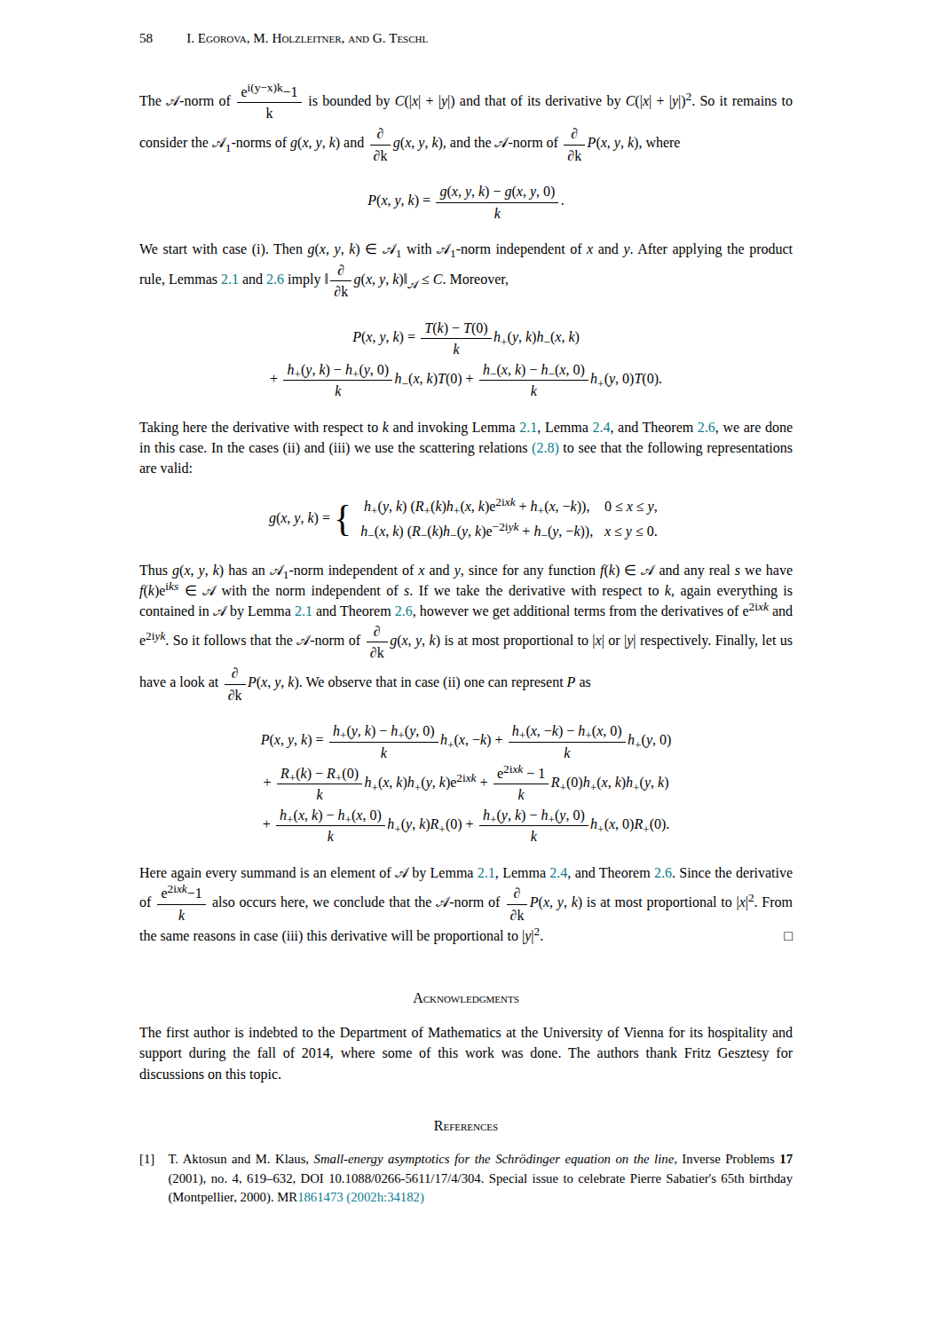58 I. Egorova, M. Holzleitner, and G. Teschl
The 𝒜-norm of ei(y−x)k−1 k is bounded by C(|x| + |y|) and that of its derivative by C(|x| + |y|)2. So it remains to consider the 𝒜1-norms of g(x, y, k) and ∂∂k g(x, y, k), and the 𝒜-norm of ∂∂k P(x, y, k), where
P(x, y, k) = g(x, y, k) − g(x, y, 0) k.
We start with case (i). Then g(x, y, k) ∈ 𝒜1 with 𝒜1-norm independent of x and y. After applying the product rule, Lemmas 2.1 and 2.6 imply ‖∂∂k g(x, y, k)‖𝒜 ≤ C. Moreover,
P(x, y, k) = T(k) − T(0) k h+(y, k)h−(x, k)
+ h+(y, k) − h+(y, 0) k h−(x, k)T(0) + h−(x, k) − h−(x, 0) k h+(y, 0)T(0).
Taking here the derivative with respect to k and invoking Lemma 2.1, Lemma 2.4, and Theorem 2.6, we are done in this case. In the cases (ii) and (iii) we use the scattering relations (2.8) to see that the following representations are valid:
g(x, y, k) = {
| h + ( y , k ) ( R + ( k ) h + ( x , k )e 2i xk + h + ( x , − k )), | 0 ≤ x ≤ y , |
| h − ( x , k ) ( R − ( k ) h − ( y , k )e −2i yk + h − ( y , − k )), | x ≤ y ≤ 0. |
Thus g(x, y, k) has an 𝒜1-norm independent of x and y, since for any function f(k) ∈ 𝒜 and any real s we have f(k)eiks ∈ 𝒜 with the norm independent of s. If we take the derivative with respect to k, again everything is contained in 𝒜 by Lemma 2.1 and Theorem 2.6, however we get additional terms from the derivatives of e2ixk and e2iyk. So it follows that the 𝒜-norm of ∂∂k g(x, y, k) is at most proportional to |x| or |y| respectively. Finally, let us have a look at ∂∂k P(x, y, k). We observe that in case (ii) one can represent P as
P(x, y, k) = h+(y, k) − h+(y, 0) k h+(x, −k) + h+(x, −k) − h+(x, 0) k h+(y, 0)
+ R+(k) − R+(0) k h+(x, k)h+(y, k)e2ixk + e2ixk − 1 k R+(0)h+(x, k)h+(y, k)
+ h+(x, k) − h+(x, 0) k h+(y, k)R+(0) + h+(y, k) − h+(y, 0) k h+(x, 0)R+(0).
Here again every summand is an element of 𝒜 by Lemma 2.1, Lemma 2.4, and Theorem 2.6. Since the derivative of e2ixk−1 k also occurs here, we conclude that the 𝒜-norm of ∂∂k P(x, y, k) is at most proportional to |x|2. From the same reasons in case (iii) this derivative will be proportional to |y|2. □
Acknowledgments
The first author is indebted to the Department of Mathematics at the University of Vienna for its hospitality and support during the fall of 2014, where some of this work was done. The authors thank Fritz Gesztesy for discussions on this topic.
References
[1] T. Aktosun and M. Klaus, Small-energy asymptotics for the Schrödinger equation on the line, Inverse Problems 17 (2001), no. 4, 619–632, DOI 10.1088/0266-5611/17/4/304. Special issue to celebrate Pierre Sabatier's 65th birthday (Montpellier, 2000). MR1861473 (2002h:34182)